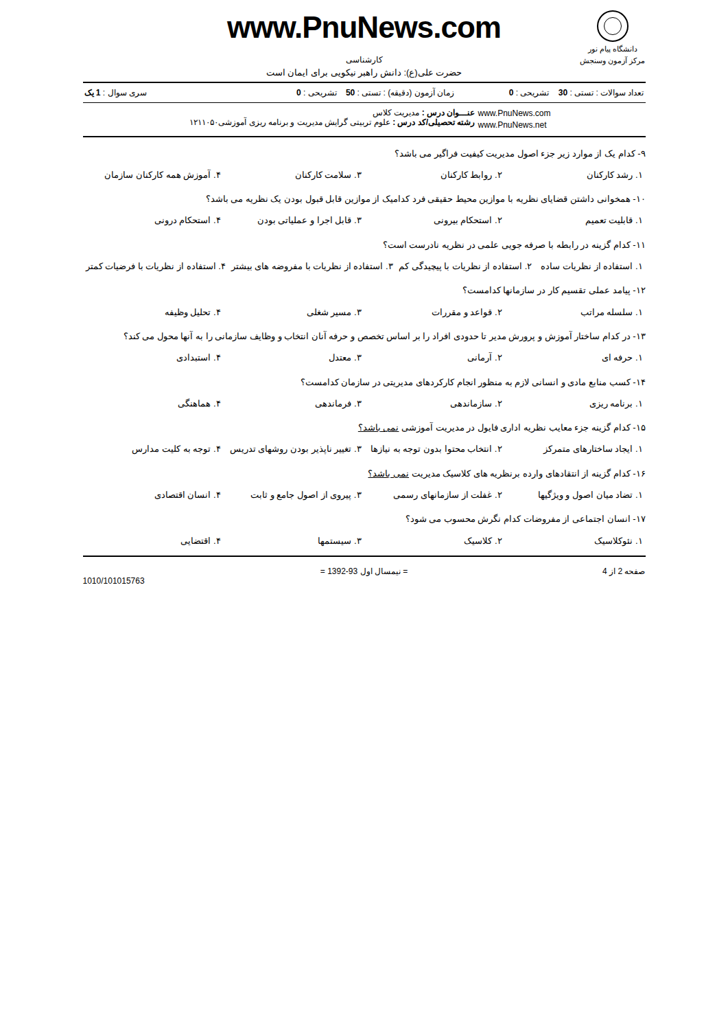دانشگاه پیام نور
مرکز آزمون وسنجش
www.PnuNews.com
کارشناسی
حضرت علی(ع): دانش راهبر نیکویی برای ایمان است
| تعداد سوالات : تستی : 30 تشریحی : 0 | زمان آزمون (دقیقه) : تستی : 50 تشریحی : 0 | سری سوال : 1 یک |
| www.PnuNews.com www.PnuNews.net | عنـــوان درس : مدیریت کلاس رشته تحصیلی/کد درس : علوم تربیتی گرایش مدیریت و برنامه ریزی آموزشی۱۲۱۱۰۵۰ |
۹- کدام یک از موارد زیر جزء اصول مدیریت کیفیت فراگیر می باشد؟
| ۱. رشد کارکنان | ۲. روابط کارکنان | ۳. سلامت کارکنان | ۴. آموزش همه کارکنان سازمان |
۱۰- همخوانی داشتن قضایای نظریه با موازین محیط حقیقی فرد کدامیک از موازین قابل قبول بودن یک نظریه می باشد؟
| ۱. قابلیت تعمیم | ۲. استحکام بیرونی | ۳. قابل اجرا و عملیاتی بودن | ۴. استحکام درونی |
۱۱- کدام گزینه در رابطه با صرفه جویی علمی در نظریه نادرست است؟
| ۱. استفاده از نظریات ساده | ۲. استفاده از نظریات با پیچیدگی کم | ۳. استفاده از نظریات با مفروضه های بیشتر | ۴. استفاده از نظریات با فرضیات کمتر |
۱۲- پیامد عملی تقسیم کار در سازمانها کدامست؟
| ۱. سلسله مراتب | ۲. قواعد و مقررات | ۳. مسیر شغلی | ۴. تحلیل وظیفه |
۱۳- در کدام ساختار آموزش و پرورش مدیر تا حدودی افراد را بر اساس تخصص و حرفه آنان انتخاب و وظایف سازمانی را به آنها محول می کند؟
| ۱. حرفه ای | ۲. آرمانی | ۳. معتدل | ۴. استبدادی |
۱۴- کسب منابع مادی و انسانی لازم به منظور انجام کارکردهای مدیریتی در سازمان کدامست؟
| ۱. برنامه ریزی | ۲. سازماندهی | ۳. فرماندهی | ۴. هماهنگی |
۱۵- کدام گزینه جزء معایب نظریه اداری فایول در مدیریت آموزشی نمی باشد؟
| ۱. ایجاد ساختارهای متمرکز | ۲. انتخاب محتوا بدون توجه به نیازها | ۳. تغییر ناپذیر بودن روشهای تدریس | ۴. توجه به کلیت مدارس |
۱۶- کدام گزینه از انتقادهای وارده برنظریه های کلاسیک مدیریت نمی باشد؟
| ۱. تضاد میان اصول و ویژگیها | ۲. غفلت از سازمانهای رسمی | ۳. پیروی از اصول جامع و ثابت | ۴. انسان اقتصادی |
۱۷- انسان اجتماعی از مفروضات کدام نگرش محسوب می شود؟
| ۱. نئوکلاسیک | ۲. کلاسیک | ۳. سیستمها | ۴. اقتضایی |
صفحه 2 از 4
= نیمسال اول 93-1392 =
1010/101015763